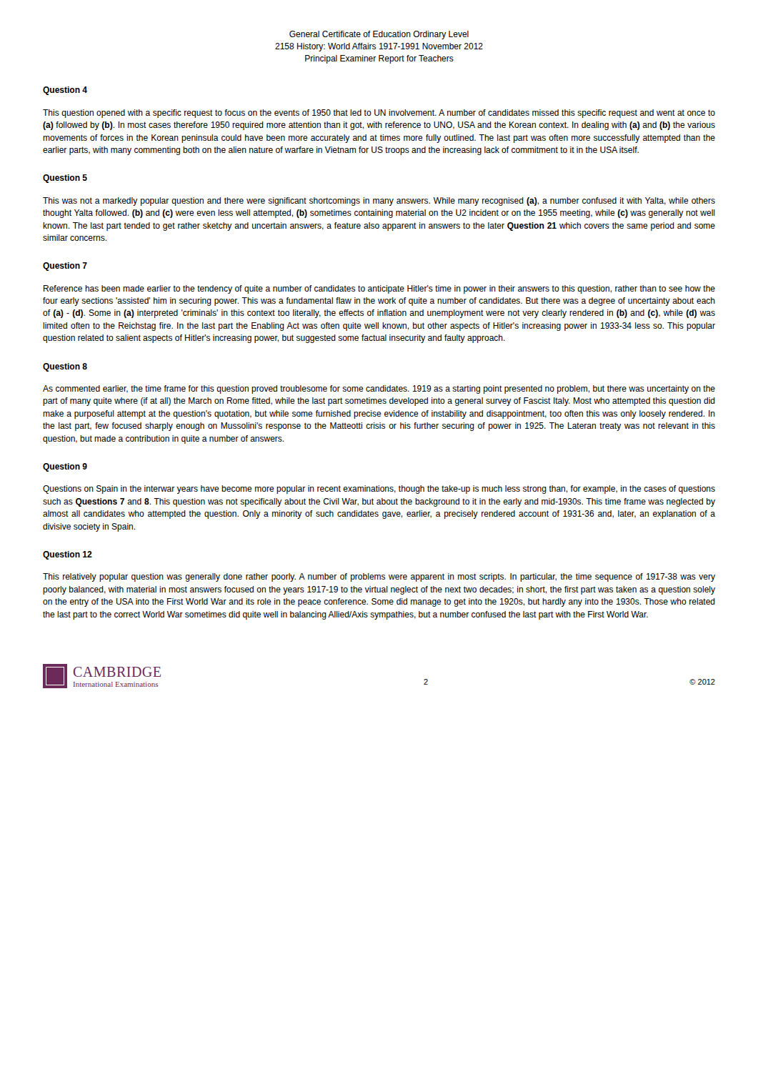General Certificate of Education Ordinary Level
2158 History: World Affairs 1917-1991 November 2012
Principal Examiner Report for Teachers
Question 4
This question opened with a specific request to focus on the events of 1950 that led to UN involvement. A number of candidates missed this specific request and went at once to (a) followed by (b). In most cases therefore 1950 required more attention than it got, with reference to UNO, USA and the Korean context. In dealing with (a) and (b) the various movements of forces in the Korean peninsula could have been more accurately and at times more fully outlined. The last part was often more successfully attempted than the earlier parts, with many commenting both on the alien nature of warfare in Vietnam for US troops and the increasing lack of commitment to it in the USA itself.
Question 5
This was not a markedly popular question and there were significant shortcomings in many answers. While many recognised (a), a number confused it with Yalta, while others thought Yalta followed. (b) and (c) were even less well attempted, (b) sometimes containing material on the U2 incident or on the 1955 meeting, while (c) was generally not well known. The last part tended to get rather sketchy and uncertain answers, a feature also apparent in answers to the later Question 21 which covers the same period and some similar concerns.
Question 7
Reference has been made earlier to the tendency of quite a number of candidates to anticipate Hitler's time in power in their answers to this question, rather than to see how the four early sections 'assisted' him in securing power. This was a fundamental flaw in the work of quite a number of candidates. But there was a degree of uncertainty about each of (a) - (d). Some in (a) interpreted 'criminals' in this context too literally, the effects of inflation and unemployment were not very clearly rendered in (b) and (c), while (d) was limited often to the Reichstag fire. In the last part the Enabling Act was often quite well known, but other aspects of Hitler's increasing power in 1933-34 less so. This popular question related to salient aspects of Hitler's increasing power, but suggested some factual insecurity and faulty approach.
Question 8
As commented earlier, the time frame for this question proved troublesome for some candidates. 1919 as a starting point presented no problem, but there was uncertainty on the part of many quite where (if at all) the March on Rome fitted, while the last part sometimes developed into a general survey of Fascist Italy. Most who attempted this question did make a purposeful attempt at the question's quotation, but while some furnished precise evidence of instability and disappointment, too often this was only loosely rendered. In the last part, few focused sharply enough on Mussolini's response to the Matteotti crisis or his further securing of power in 1925. The Lateran treaty was not relevant in this question, but made a contribution in quite a number of answers.
Question 9
Questions on Spain in the interwar years have become more popular in recent examinations, though the take-up is much less strong than, for example, in the cases of questions such as Questions 7 and 8. This question was not specifically about the Civil War, but about the background to it in the early and mid-1930s. This time frame was neglected by almost all candidates who attempted the question. Only a minority of such candidates gave, earlier, a precisely rendered account of 1931-36 and, later, an explanation of a divisive society in Spain.
Question 12
This relatively popular question was generally done rather poorly. A number of problems were apparent in most scripts. In particular, the time sequence of 1917-38 was very poorly balanced, with material in most answers focused on the years 1917-19 to the virtual neglect of the next two decades; in short, the first part was taken as a question solely on the entry of the USA into the First World War and its role in the peace conference. Some did manage to get into the 1920s, but hardly any into the 1930s. Those who related the last part to the correct World War sometimes did quite well in balancing Allied/Axis sympathies, but a number confused the last part with the First World War.
CAMBRIDGE International Examinations
2
© 2012